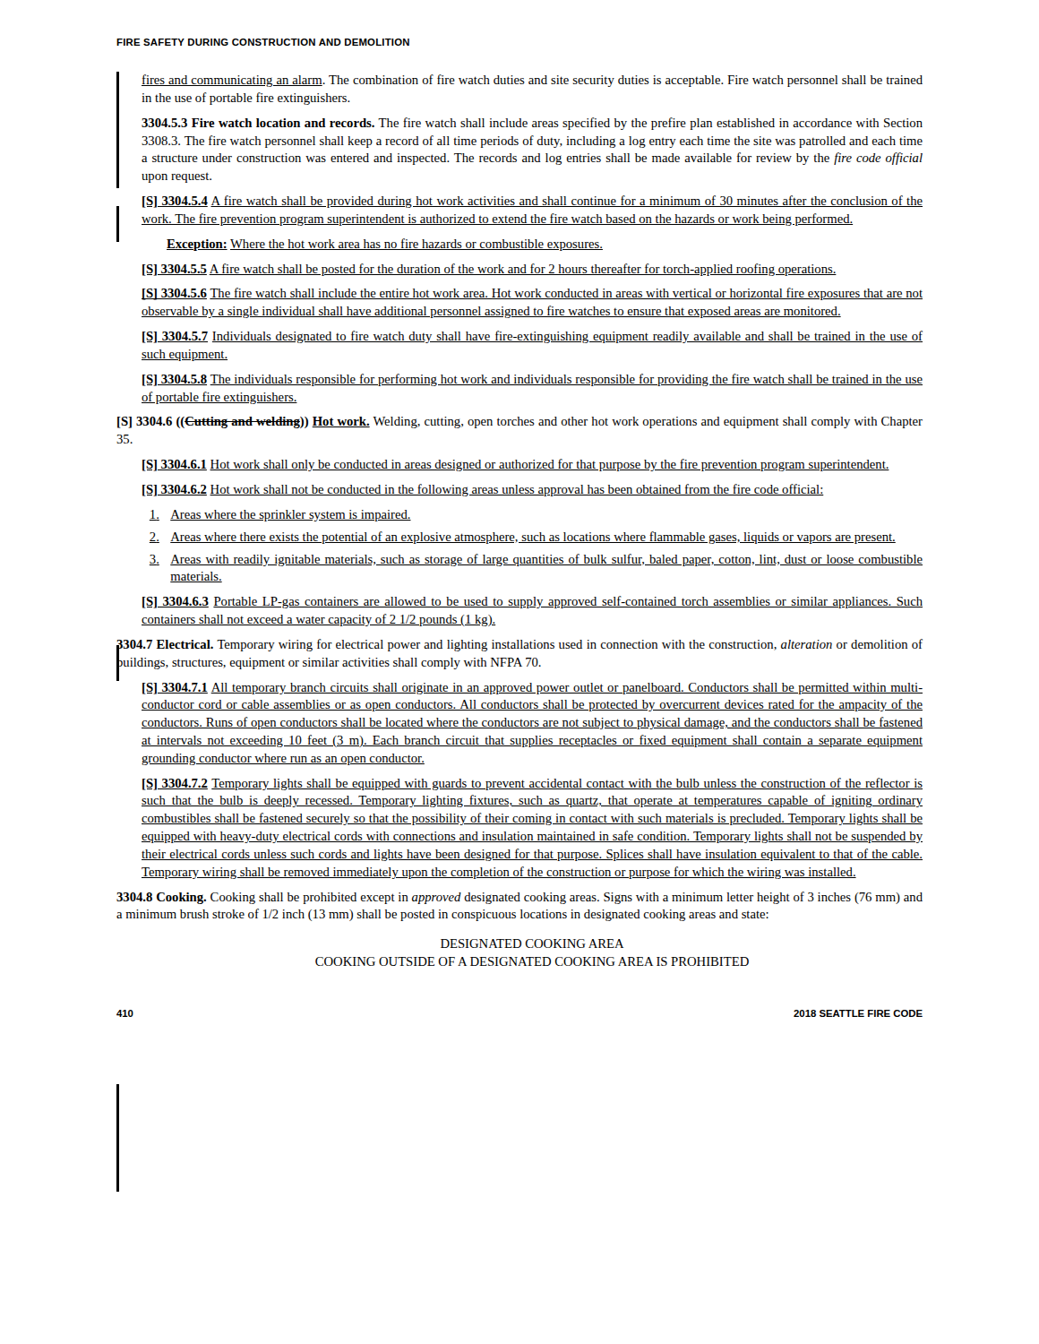FIRE SAFETY DURING CONSTRUCTION AND DEMOLITION
fires and communicating an alarm. The combination of fire watch duties and site security duties is acceptable. Fire watch personnel shall be trained in the use of portable fire extinguishers.
3304.5.3 Fire watch location and records. The fire watch shall include areas specified by the prefire plan established in accordance with Section 3308.3. The fire watch personnel shall keep a record of all time periods of duty, including a log entry each time the site was patrolled and each time a structure under construction was entered and inspected. The records and log entries shall be made available for review by the fire code official upon request.
[S] 3304.5.4 A fire watch shall be provided during hot work activities and shall continue for a minimum of 30 minutes after the conclusion of the work. The fire prevention program superintendent is authorized to extend the fire watch based on the hazards or work being performed.
Exception: Where the hot work area has no fire hazards or combustible exposures.
[S] 3304.5.5 A fire watch shall be posted for the duration of the work and for 2 hours thereafter for torch-applied roofing operations.
[S] 3304.5.6 The fire watch shall include the entire hot work area. Hot work conducted in areas with vertical or horizontal fire exposures that are not observable by a single individual shall have additional personnel assigned to fire watches to ensure that exposed areas are monitored.
[S] 3304.5.7 Individuals designated to fire watch duty shall have fire-extinguishing equipment readily available and shall be trained in the use of such equipment.
[S] 3304.5.8 The individuals responsible for performing hot work and individuals responsible for providing the fire watch shall be trained in the use of portable fire extinguishers.
[S] 3304.6 ((Cutting and welding)) Hot work. Welding, cutting, open torches and other hot work operations and equipment shall comply with Chapter 35.
[S] 3304.6.1 Hot work shall only be conducted in areas designed or authorized for that purpose by the fire prevention program superintendent.
[S] 3304.6.2 Hot work shall not be conducted in the following areas unless approval has been obtained from the fire code official:
Areas where the sprinkler system is impaired.
Areas where there exists the potential of an explosive atmosphere, such as locations where flammable gases, liquids or vapors are present.
Areas with readily ignitable materials, such as storage of large quantities of bulk sulfur, baled paper, cotton, lint, dust or loose combustible materials.
[S] 3304.6.3 Portable LP-gas containers are allowed to be used to supply approved self-contained torch assemblies or similar appliances. Such containers shall not exceed a water capacity of 2 1/2 pounds (1 kg).
3304.7 Electrical. Temporary wiring for electrical power and lighting installations used in connection with the construction, alteration or demolition of buildings, structures, equipment or similar activities shall comply with NFPA 70.
[S] 3304.7.1 All temporary branch circuits shall originate in an approved power outlet or panelboard. Conductors shall be permitted within multi-conductor cord or cable assemblies or as open conductors. All conductors shall be protected by overcurrent devices rated for the ampacity of the conductors. Runs of open conductors shall be located where the conductors are not subject to physical damage, and the conductors shall be fastened at intervals not exceeding 10 feet (3 m). Each branch circuit that supplies receptacles or fixed equipment shall contain a separate equipment grounding conductor where run as an open conductor.
[S] 3304.7.2 Temporary lights shall be equipped with guards to prevent accidental contact with the bulb unless the construction of the reflector is such that the bulb is deeply recessed. Temporary lighting fixtures, such as quartz, that operate at temperatures capable of igniting ordinary combustibles shall be fastened securely so that the possibility of their coming in contact with such materials is precluded. Temporary lights shall be equipped with heavy-duty electrical cords with connections and insulation maintained in safe condition. Temporary lights shall not be suspended by their electrical cords unless such cords and lights have been designed for that purpose. Splices shall have insulation equivalent to that of the cable. Temporary wiring shall be removed immediately upon the completion of the construction or purpose for which the wiring was installed.
3304.8 Cooking. Cooking shall be prohibited except in approved designated cooking areas. Signs with a minimum letter height of 3 inches (76 mm) and a minimum brush stroke of 1/2 inch (13 mm) shall be posted in conspicuous locations in designated cooking areas and state:
DESIGNATED COOKING AREA
COOKING OUTSIDE OF A DESIGNATED COOKING AREA IS PROHIBITED
410 2018 SEATTLE FIRE CODE